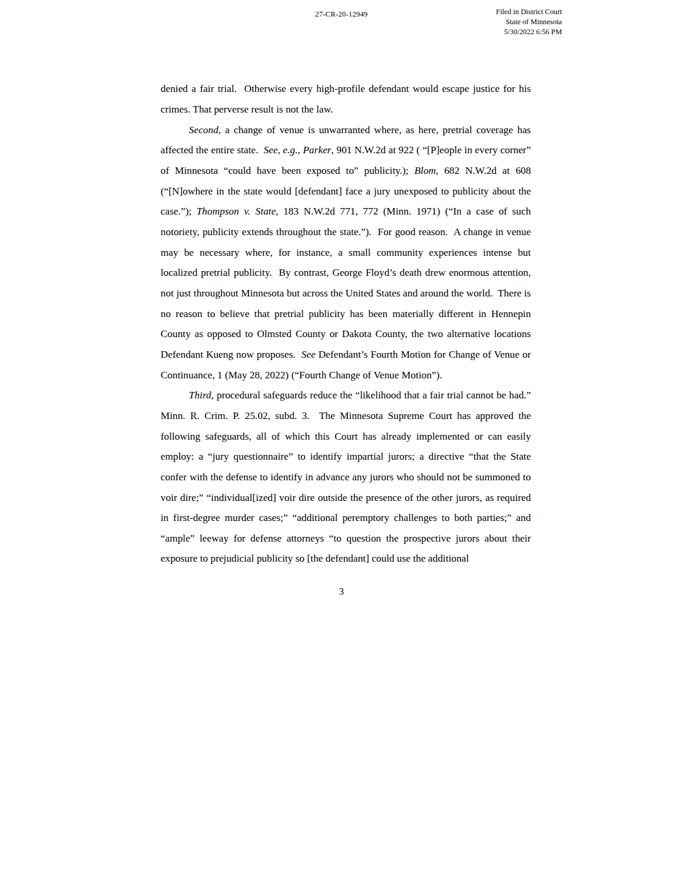27-CR-20-12949
Filed in District Court
State of Minnesota
5/30/2022 6:56 PM
denied a fair trial. Otherwise every high-profile defendant would escape justice for his crimes. That perverse result is not the law.
Second, a change of venue is unwarranted where, as here, pretrial coverage has affected the entire state. See, e.g., Parker, 901 N.W.2d at 922 ( “[P]eople in every corner” of Minnesota “could have been exposed to” publicity.); Blom, 682 N.W.2d at 608 (“[N]owhere in the state would [defendant] face a jury unexposed to publicity about the case.”); Thompson v. State, 183 N.W.2d 771, 772 (Minn. 1971) (“In a case of such notoriety, publicity extends throughout the state.”). For good reason. A change in venue may be necessary where, for instance, a small community experiences intense but localized pretrial publicity. By contrast, George Floyd’s death drew enormous attention, not just throughout Minnesota but across the United States and around the world. There is no reason to believe that pretrial publicity has been materially different in Hennepin County as opposed to Olmsted County or Dakota County, the two alternative locations Defendant Kueng now proposes. See Defendant’s Fourth Motion for Change of Venue or Continuance, 1 (May 28, 2022) (“Fourth Change of Venue Motion”).
Third, procedural safeguards reduce the “likelihood that a fair trial cannot be had.” Minn. R. Crim. P. 25.02, subd. 3. The Minnesota Supreme Court has approved the following safeguards, all of which this Court has already implemented or can easily employ: a “jury questionnaire” to identify impartial jurors; a directive “that the State confer with the defense to identify in advance any jurors who should not be summoned to voir dire;” “individual[ized] voir dire outside the presence of the other jurors, as required in first-degree murder cases;” “additional peremptory challenges to both parties;” and “ample” leeway for defense attorneys “to question the prospective jurors about their exposure to prejudicial publicity so [the defendant] could use the additional
3